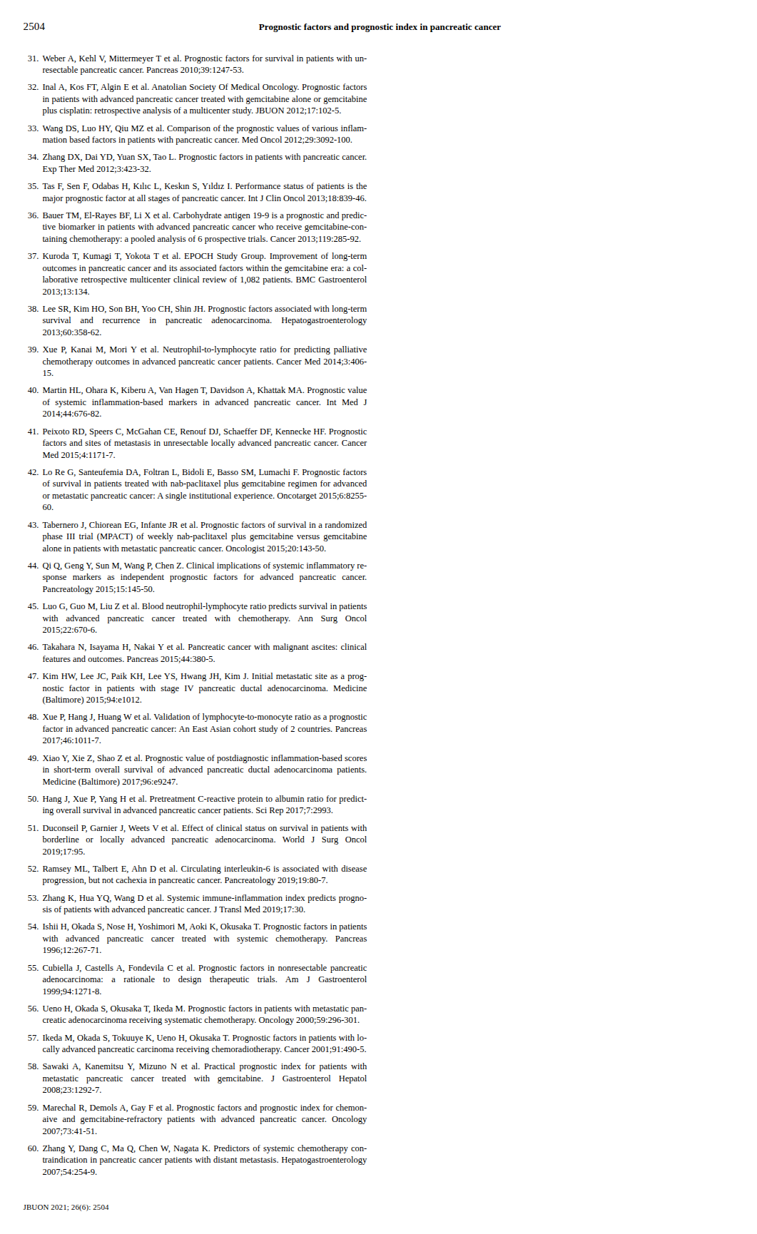2504
Prognostic factors and prognostic index in pancreatic cancer
Weber A, Kehl V, Mittermeyer T et al. Prognostic factors for survival in patients with unresectable pancreatic cancer. Pancreas 2010;39:1247-53.
Inal A, Kos FT, Algin E et al. Anatolian Society Of Medical Oncology. Prognostic factors in patients with advanced pancreatic cancer treated with gemcitabine alone or gemcitabine plus cisplatin: retrospective analysis of a multicenter study. JBUON 2012;17:102-5.
Wang DS, Luo HY, Qiu MZ et al. Comparison of the prognostic values of various inflammation based factors in patients with pancreatic cancer. Med Oncol 2012;29:3092-100.
Zhang DX, Dai YD, Yuan SX, Tao L. Prognostic factors in patients with pancreatic cancer. Exp Ther Med 2012;3:423-32.
Tas F, Sen F, Odabas H, Kılıc L, Keskın S, Yıldız I. Performance status of patients is the major prognostic factor at all stages of pancreatic cancer. Int J Clin Oncol 2013;18:839-46.
Bauer TM, El-Rayes BF, Li X et al. Carbohydrate antigen 19-9 is a prognostic and predictive biomarker in patients with advanced pancreatic cancer who receive gemcitabine-containing chemotherapy: a pooled analysis of 6 prospective trials. Cancer 2013;119:285-92.
Kuroda T, Kumagi T, Yokota T et al. EPOCH Study Group. Improvement of long-term outcomes in pancreatic cancer and its associated factors within the gemcitabine era: a collaborative retrospective multicenter clinical review of 1,082 patients. BMC Gastroenterol 2013;13:134.
Lee SR, Kim HO, Son BH, Yoo CH, Shin JH. Prognostic factors associated with long-term survival and recurrence in pancreatic adenocarcinoma. Hepatogastroenterology 2013;60:358-62.
Xue P, Kanai M, Mori Y et al. Neutrophil-to-lymphocyte ratio for predicting palliative chemotherapy outcomes in advanced pancreatic cancer patients. Cancer Med 2014;3:406-15.
Martin HL, Ohara K, Kiberu A, Van Hagen T, Davidson A, Khattak MA. Prognostic value of systemic inflammation-based markers in advanced pancreatic cancer. Int Med J 2014;44:676-82.
Peixoto RD, Speers C, McGahan CE, Renouf DJ, Schaeffer DF, Kennecke HF. Prognostic factors and sites of metastasis in unresectable locally advanced pancreatic cancer. Cancer Med 2015;4:1171-7.
Lo Re G, Santeufemia DA, Foltran L, Bidoli E, Basso SM, Lumachi F. Prognostic factors of survival in patients treated with nab-paclitaxel plus gemcitabine regimen for advanced or metastatic pancreatic cancer: A single institutional experience. Oncotarget 2015;6:8255-60.
Tabernero J, Chiorean EG, Infante JR et al. Prognostic factors of survival in a randomized phase III trial (MPACT) of weekly nab-paclitaxel plus gemcitabine versus gemcitabine alone in patients with metastatic pancreatic cancer. Oncologist 2015;20:143-50.
Qi Q, Geng Y, Sun M, Wang P, Chen Z. Clinical implications of systemic inflammatory response markers as independent prognostic factors for advanced pancreatic cancer. Pancreatology 2015;15:145-50.
Luo G, Guo M, Liu Z et al. Blood neutrophil-lymphocyte ratio predicts survival in patients with advanced pancreatic cancer treated with chemotherapy. Ann Surg Oncol 2015;22:670-6.
Takahara N, Isayama H, Nakai Y et al. Pancreatic cancer with malignant ascites: clinical features and outcomes. Pancreas 2015;44:380-5.
Kim HW, Lee JC, Paik KH, Lee YS, Hwang JH, Kim J. Initial metastatic site as a prognostic factor in patients with stage IV pancreatic ductal adenocarcinoma. Medicine (Baltimore) 2015;94:e1012.
Xue P, Hang J, Huang W et al. Validation of lymphocyte-to-monocyte ratio as a prognostic factor in advanced pancreatic cancer: An East Asian cohort study of 2 countries. Pancreas 2017;46:1011-7.
Xiao Y, Xie Z, Shao Z et al. Prognostic value of postdiagnostic inflammation-based scores in short-term overall survival of advanced pancreatic ductal adenocarcinoma patients. Medicine (Baltimore) 2017;96:e9247.
Hang J, Xue P, Yang H et al. Pretreatment C-reactive protein to albumin ratio for predicting overall survival in advanced pancreatic cancer patients. Sci Rep 2017;7:2993.
Duconseil P, Garnier J, Weets V et al. Effect of clinical status on survival in patients with borderline or locally advanced pancreatic adenocarcinoma. World J Surg Oncol 2019;17:95.
Ramsey ML, Talbert E, Ahn D et al. Circulating interleukin-6 is associated with disease progression, but not cachexia in pancreatic cancer. Pancreatology 2019;19:80-7.
Zhang K, Hua YQ, Wang D et al. Systemic immune-inflammation index predicts prognosis of patients with advanced pancreatic cancer. J Transl Med 2019;17:30.
Ishii H, Okada S, Nose H, Yoshimori M, Aoki K, Okusaka T. Prognostic factors in patients with advanced pancreatic cancer treated with systemic chemotherapy. Pancreas 1996;12:267-71.
Cubiella J, Castells A, Fondevila C et al. Prognostic factors in nonresectable pancreatic adenocarcinoma: a rationale to design therapeutic trials. Am J Gastroenterol 1999;94:1271-8.
Ueno H, Okada S, Okusaka T, Ikeda M. Prognostic factors in patients with metastatic pancreatic adenocarcinoma receiving systematic chemotherapy. Oncology 2000;59:296-301.
Ikeda M, Okada S, Tokuuye K, Ueno H, Okusaka T. Prognostic factors in patients with locally advanced pancreatic carcinoma receiving chemoradiotherapy. Cancer 2001;91:490-5.
Sawaki A, Kanemitsu Y, Mizuno N et al. Practical prognostic index for patients with metastatic pancreatic cancer treated with gemcitabine. J Gastroenterol Hepatol 2008;23:1292-7.
Marechal R, Demols A, Gay F et al. Prognostic factors and prognostic index for chemonaive and gemcitabine-refractory patients with advanced pancreatic cancer. Oncology 2007;73:41-51.
Zhang Y, Dang C, Ma Q, Chen W, Nagata K. Predictors of systemic chemotherapy contraindication in pancreatic cancer patients with distant metastasis. Hepatogastroenterology 2007;54:254-9.
JBUON 2021; 26(6): 2504